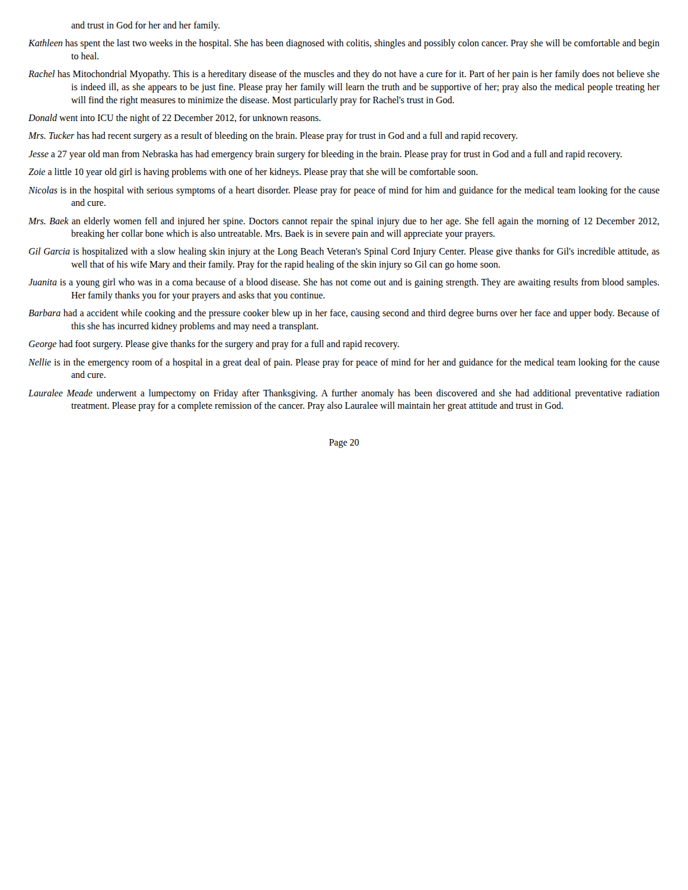and trust in God for her and her family.
Kathleen has spent the last two weeks in the hospital. She has been diagnosed with colitis, shingles and possibly colon cancer. Pray she will be comfortable and begin to heal.
Rachel has Mitochondrial Myopathy. This is a hereditary disease of the muscles and they do not have a cure for it. Part of her pain is her family does not believe she is indeed ill, as she appears to be just fine. Please pray her family will learn the truth and be supportive of her; pray also the medical people treating her will find the right measures to minimize the disease. Most particularly pray for Rachel's trust in God.
Donald went into ICU the night of 22 December 2012, for unknown reasons.
Mrs. Tucker has had recent surgery as a result of bleeding on the brain. Please pray for trust in God and a full and rapid recovery.
Jesse a 27 year old man from Nebraska has had emergency brain surgery for bleeding in the brain. Please pray for trust in God and a full and rapid recovery.
Zoie a little 10 year old girl is having problems with one of her kidneys. Please pray that she will be comfortable soon.
Nicolas is in the hospital with serious symptoms of a heart disorder. Please pray for peace of mind for him and guidance for the medical team looking for the cause and cure.
Mrs. Baek an elderly women fell and injured her spine. Doctors cannot repair the spinal injury due to her age. She fell again the morning of 12 December 2012, breaking her collar bone which is also untreatable. Mrs. Baek is in severe pain and will appreciate your prayers.
Gil Garcia is hospitalized with a slow healing skin injury at the Long Beach Veteran's Spinal Cord Injury Center. Please give thanks for Gil's incredible attitude, as well that of his wife Mary and their family. Pray for the rapid healing of the skin injury so Gil can go home soon.
Juanita is a young girl who was in a coma because of a blood disease. She has not come out and is gaining strength. They are awaiting results from blood samples. Her family thanks you for your prayers and asks that you continue.
Barbara had a accident while cooking and the pressure cooker blew up in her face, causing second and third degree burns over her face and upper body. Because of this she has incurred kidney problems and may need a transplant.
George had foot surgery. Please give thanks for the surgery and pray for a full and rapid recovery.
Nellie is in the emergency room of a hospital in a great deal of pain. Please pray for peace of mind for her and guidance for the medical team looking for the cause and cure.
Lauralee Meade underwent a lumpectomy on Friday after Thanksgiving. A further anomaly has been discovered and she had additional preventative radiation treatment. Please pray for a complete remission of the cancer. Pray also Lauralee will maintain her great attitude and trust in God.
Page 20